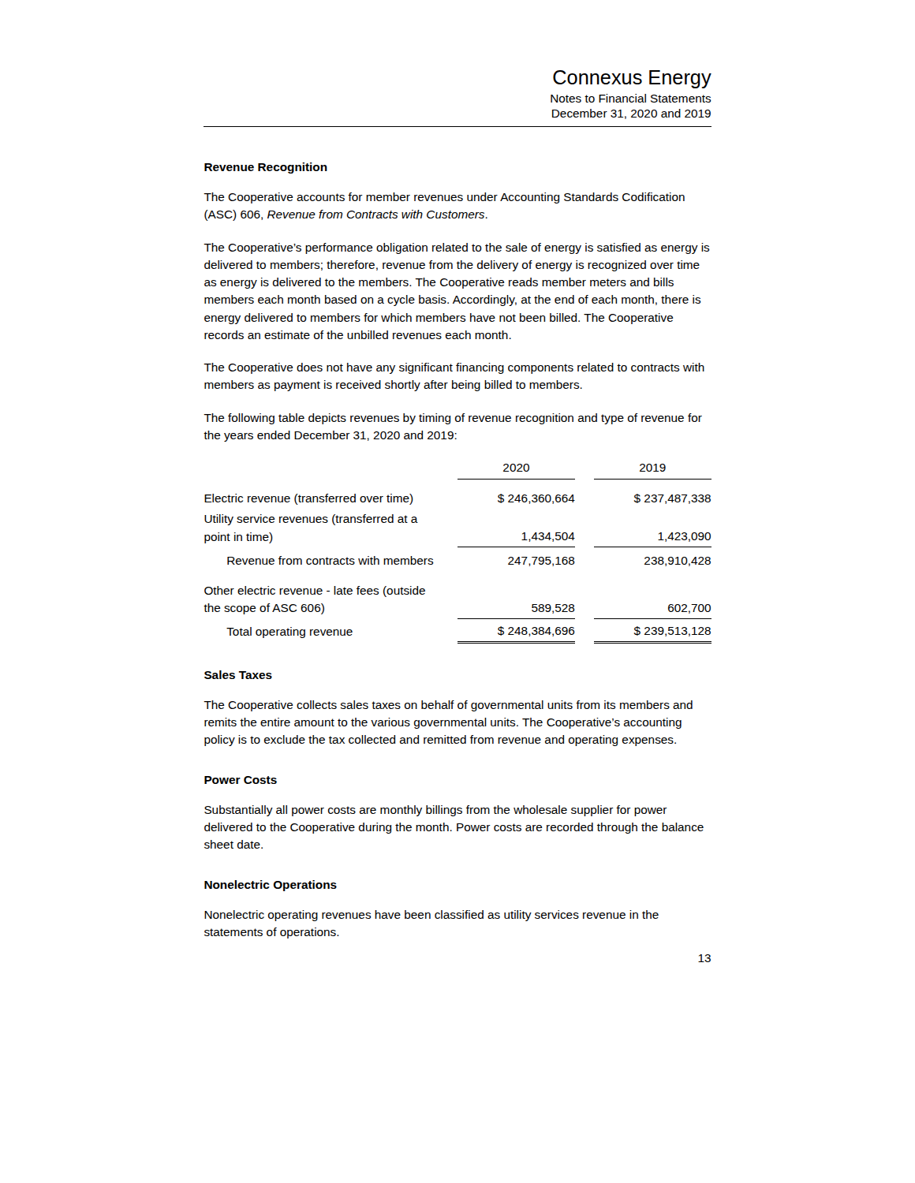Connexus Energy
Notes to Financial Statements
December 31, 2020 and 2019
Revenue Recognition
The Cooperative accounts for member revenues under Accounting Standards Codification (ASC) 606, Revenue from Contracts with Customers.
The Cooperative’s performance obligation related to the sale of energy is satisfied as energy is delivered to members; therefore, revenue from the delivery of energy is recognized over time as energy is delivered to the members. The Cooperative reads member meters and bills members each month based on a cycle basis. Accordingly, at the end of each month, there is energy delivered to members for which members have not been billed. The Cooperative records an estimate of the unbilled revenues each month.
The Cooperative does not have any significant financing components related to contracts with members as payment is received shortly after being billed to members.
The following table depicts revenues by timing of revenue recognition and type of revenue for the years ended December 31, 2020 and 2019:
| | | 2020 | | 2019 |
| --- | --- | --- | --- | --- |
| Electric revenue (transferred over time) | | $ 246,360,664 | | $ 237,487,338 |
| Utility service revenues (transferred at a point in time) | | 1,434,504 | | 1,423,090 |
| Revenue from contracts with members | | 247,795,168 | | 238,910,428 |
| Other electric revenue - late fees (outside the scope of ASC 606) | | 589,528 | | 602,700 |
| Total operating revenue | | $ 248,384,696 | | $ 239,513,128 |
Sales Taxes
The Cooperative collects sales taxes on behalf of governmental units from its members and remits the entire amount to the various governmental units. The Cooperative’s accounting policy is to exclude the tax collected and remitted from revenue and operating expenses.
Power Costs
Substantially all power costs are monthly billings from the wholesale supplier for power delivered to the Cooperative during the month. Power costs are recorded through the balance sheet date.
Nonelectric Operations
Nonelectric operating revenues have been classified as utility services revenue in the statements of operations.
13